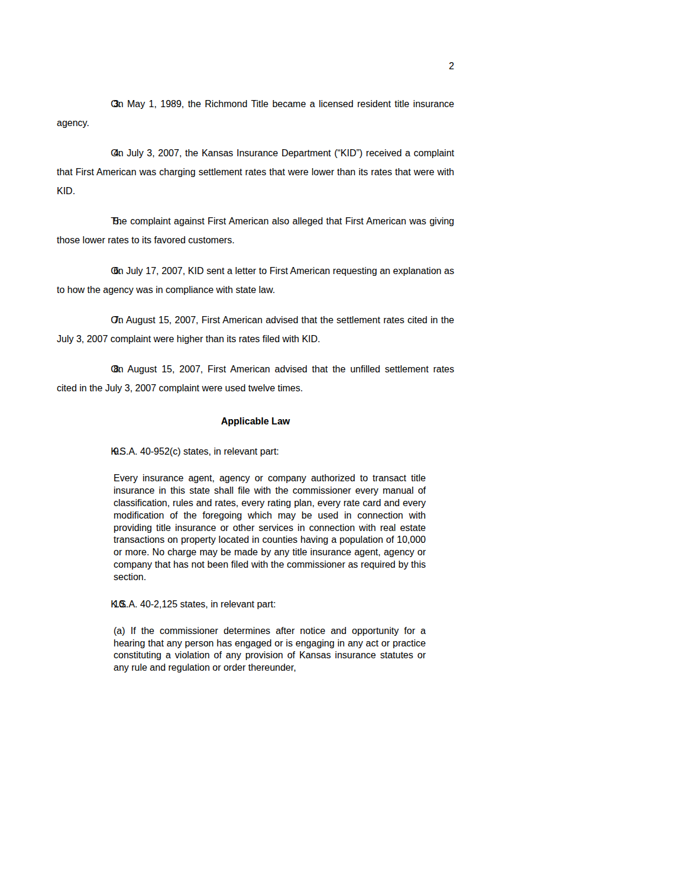2
3. On May 1, 1989, the Richmond Title became a licensed resident title insurance agency.
4. On July 3, 2007, the Kansas Insurance Department (“KID”) received a complaint that First American was charging settlement rates that were lower than its rates that were with KID.
5. The complaint against First American also alleged that First American was giving those lower rates to its favored customers.
6. On July 17, 2007, KID sent a letter to First American requesting an explanation as to how the agency was in compliance with state law.
7. On August 15, 2007, First American advised that the settlement rates cited in the July 3, 2007 complaint were higher than its rates filed with KID.
8. On August 15, 2007, First American advised that the unfilled settlement rates cited in the July 3, 2007 complaint were used twelve times.
Applicable Law
9. K.S.A. 40-952(c) states, in relevant part:
Every insurance agent, agency or company authorized to transact title insurance in this state shall file with the commissioner every manual of classification, rules and rates, every rating plan, every rate card and every modification of the foregoing which may be used in connection with providing title insurance or other services in connection with real estate transactions on property located in counties having a population of 10,000 or more. No charge may be made by any title insurance agent, agency or company that has not been filed with the commissioner as required by this section.
10. K.S.A. 40-2,125 states, in relevant part:
(a) If the commissioner determines after notice and opportunity for a hearing that any person has engaged or is engaging in any act or practice constituting a violation of any provision of Kansas insurance statutes or any rule and regulation or order thereunder,